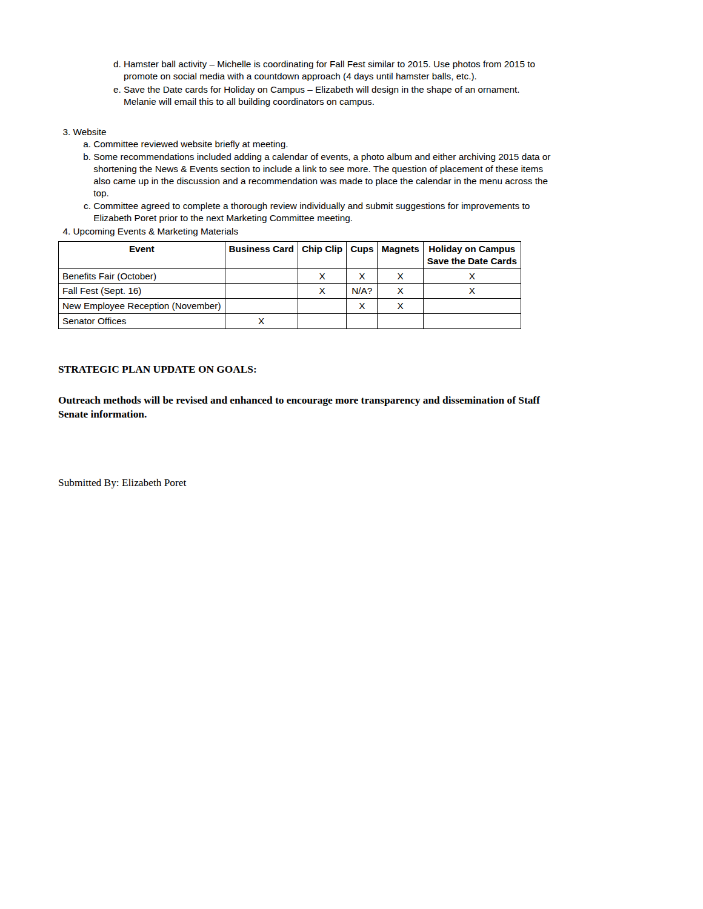Hamster ball activity – Michelle is coordinating for Fall Fest similar to 2015. Use photos from 2015 to promote on social media with a countdown approach (4 days until hamster balls, etc.).
Save the Date cards for Holiday on Campus – Elizabeth will design in the shape of an ornament. Melanie will email this to all building coordinators on campus.
Website
Committee reviewed website briefly at meeting.
Some recommendations included adding a calendar of events, a photo album and either archiving 2015 data or shortening the News & Events section to include a link to see more. The question of placement of these items also came up in the discussion and a recommendation was made to place the calendar in the menu across the top.
Committee agreed to complete a thorough review individually and submit suggestions for improvements to Elizabeth Poret prior to the next Marketing Committee meeting.
Upcoming Events & Marketing Materials
| Event | Business Card | Chip Clip | Cups | Magnets | Holiday on Campus Save the Date Cards |
| --- | --- | --- | --- | --- | --- |
| Benefits Fair (October) | | X | X | X | X |
| Fall Fest (Sept. 16) | | X | N/A? | X | X |
| New Employee Reception (November) | | | X | X | |
| Senator Offices | X | | | | |
STRATEGIC PLAN UPDATE ON GOALS:
Outreach methods will be revised and enhanced to encourage more transparency and dissemination of Staff Senate information.
Submitted By: Elizabeth Poret